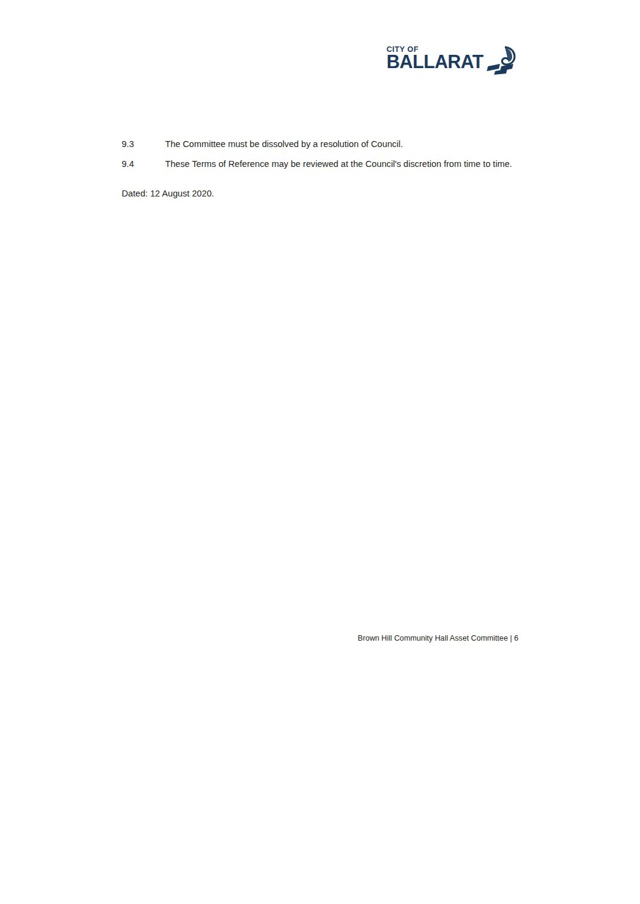CITY OF
BALLARAT
9.3
The Committee must be dissolved by a resolution of Council.
9.4
These Terms of Reference may be reviewed at the Council's discretion from time to time.
Dated: 12 August 2020.
Brown Hill Community Hall Asset Committee | 6